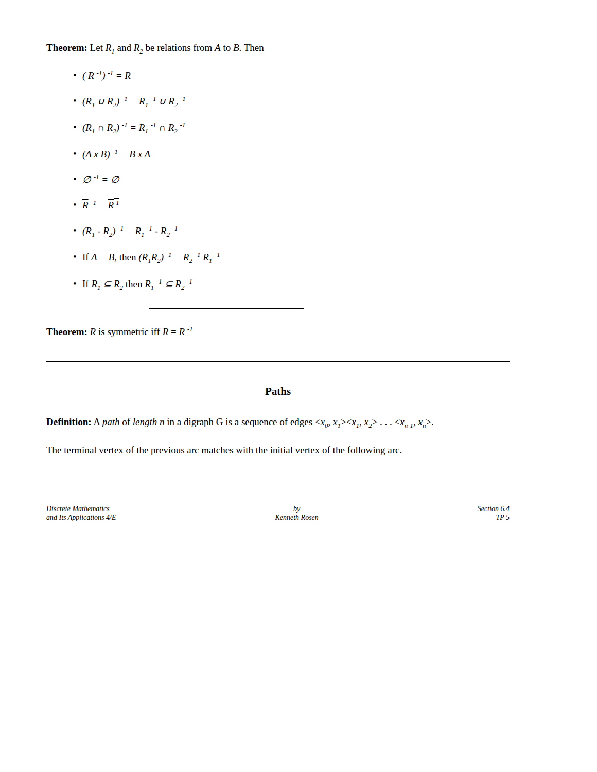Theorem: Let R1 and R2 be relations from A to B. Then
( R -1) -1 = R
(R1 ∪ R2) -1 = R1 -1 ∪ R2 -1
(R1 ∩ R2) -1 = R1 -1 ∩ R2 -1
(A x B) -1 = B x A
∅ -1 = ∅
R -1 = R-1
(R1 - R2) -1 = R1 -1 - R2 -1
If A = B, then (R1R2) -1 = R2 -1 R1 -1
If R1 ⊆ R2 then R1 -1 ⊆ R2 -1
Theorem: R is symmetric iff R = R -1
Paths
Definition: A path of length n in a digraph G is a sequence of edges <x0, x1><x1, x2> . . . <xn-1, xn>.
The terminal vertex of the previous arc matches with the initial vertex of the following arc.
Discrete Mathematics
and Its Applications 4/E
by
Kenneth Rosen
Section 6.4
TP 5